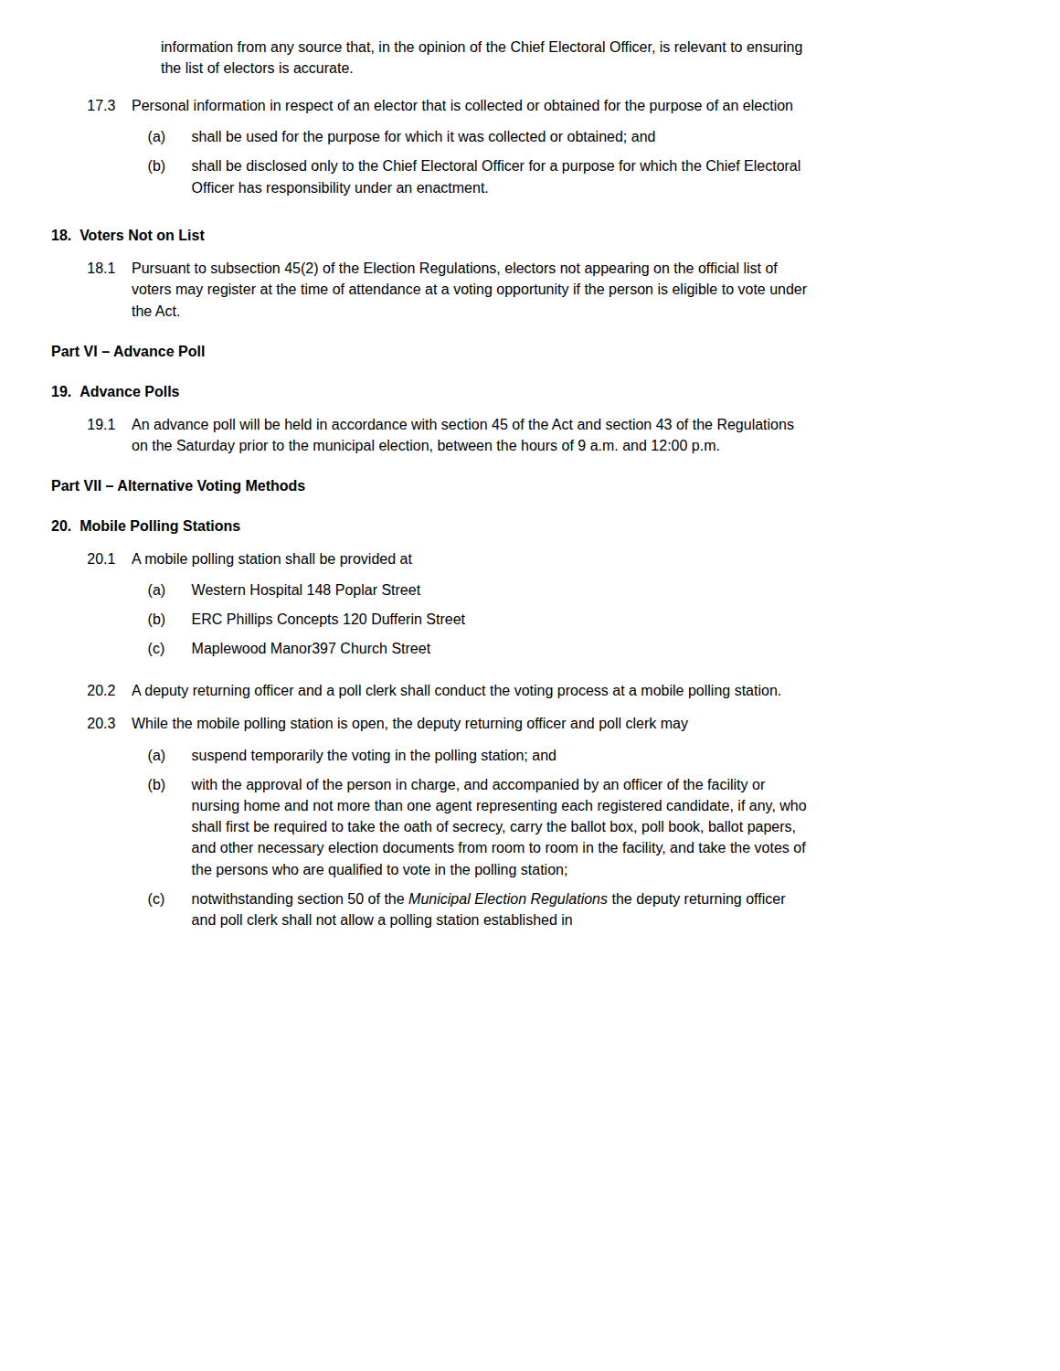information from any source that, in the opinion of the Chief Electoral Officer, is relevant to ensuring the list of electors is accurate.
17.3
Personal information in respect of an elector that is collected or obtained for the purpose of an election
(a)
shall be used for the purpose for which it was collected or obtained; and
(b)
shall be disclosed only to the Chief Electoral Officer for a purpose for which the Chief Electoral Officer has responsibility under an enactment.
18. Voters Not on List
18.1
Pursuant to subsection 45(2) of the Election Regulations, electors not appearing on the official list of voters may register at the time of attendance at a voting opportunity if the person is eligible to vote under the Act.
Part VI – Advance Poll
19. Advance Polls
19.1
An advance poll will be held in accordance with section 45 of the Act and section 43 of the Regulations on the Saturday prior to the municipal election, between the hours of 9 a.m. and 12:00 p.m.
Part VII – Alternative Voting Methods
20. Mobile Polling Stations
20.1
A mobile polling station shall be provided at
(a)
Western Hospital 148 Poplar Street
(b)
ERC Phillips Concepts 120 Dufferin Street
(c)
Maplewood Manor397 Church Street
20.2
A deputy returning officer and a poll clerk shall conduct the voting process at a mobile polling station.
20.3
While the mobile polling station is open, the deputy returning officer and poll clerk may
(a)
suspend temporarily the voting in the polling station; and
(b)
with the approval of the person in charge, and accompanied by an officer of the facility or nursing home and not more than one agent representing each registered candidate, if any, who shall first be required to take the oath of secrecy, carry the ballot box, poll book, ballot papers, and other necessary election documents from room to room in the facility, and take the votes of the persons who are qualified to vote in the polling station;
(c)
notwithstanding section 50 of the Municipal Election Regulations the deputy returning officer and poll clerk shall not allow a polling station established in